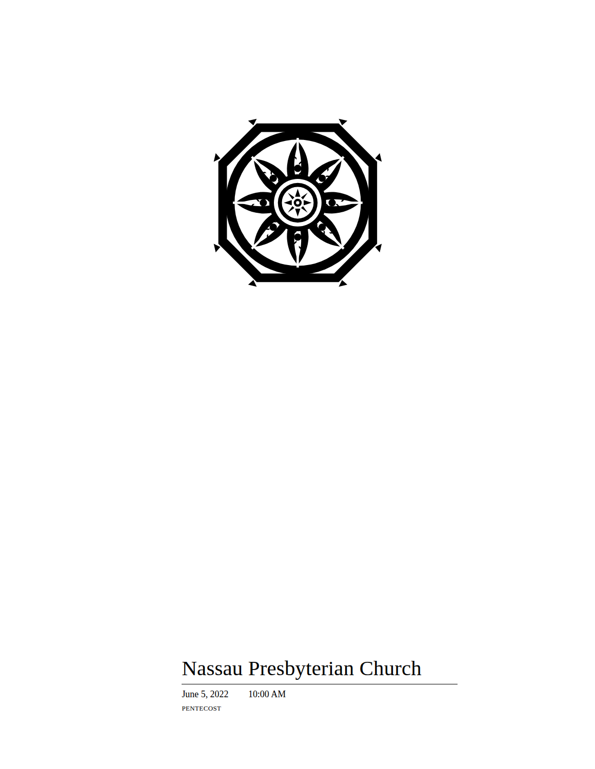Nassau Presbyterian Church
June 5, 2022 10:00 AM
Pentecost